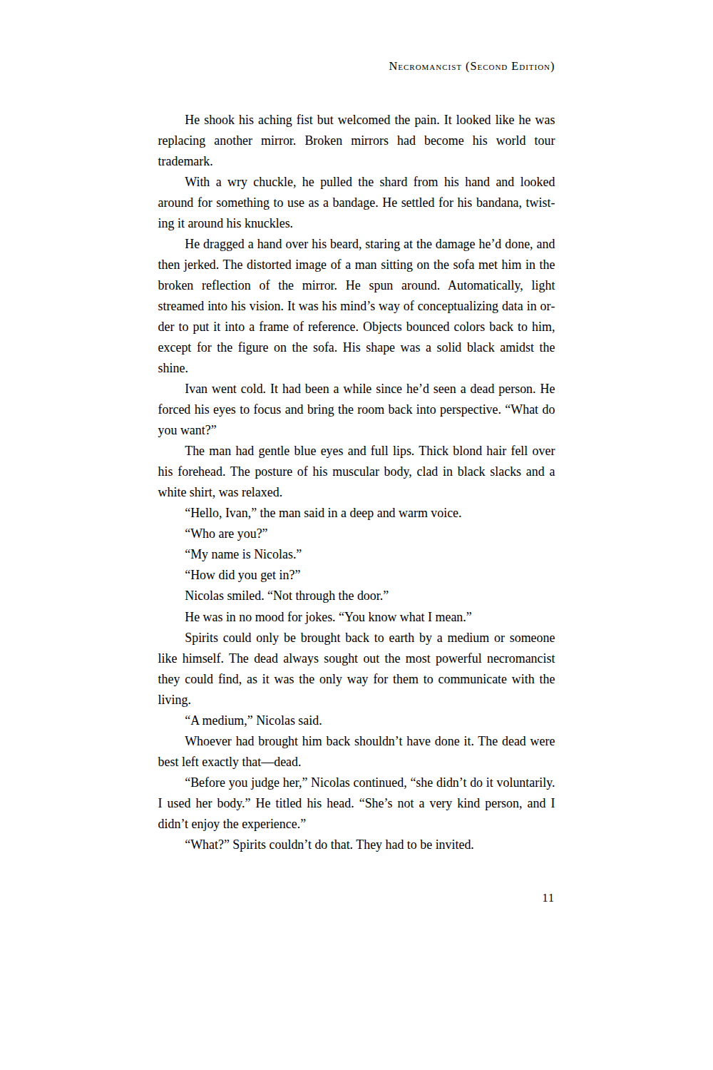Necromancist (Second Edition)
He shook his aching fist but welcomed the pain. It looked like he was replacing another mirror. Broken mirrors had become his world tour trademark.
With a wry chuckle, he pulled the shard from his hand and looked around for something to use as a bandage. He settled for his bandana, twisting it around his knuckles.
He dragged a hand over his beard, staring at the damage he’d done, and then jerked. The distorted image of a man sitting on the sofa met him in the broken reflection of the mirror. He spun around. Automatically, light streamed into his vision. It was his mind’s way of conceptualizing data in order to put it into a frame of reference. Objects bounced colors back to him, except for the figure on the sofa. His shape was a solid black amidst the shine.
Ivan went cold. It had been a while since he’d seen a dead person. He forced his eyes to focus and bring the room back into perspective. “What do you want?”
The man had gentle blue eyes and full lips. Thick blond hair fell over his forehead. The posture of his muscular body, clad in black slacks and a white shirt, was relaxed.
“Hello, Ivan,” the man said in a deep and warm voice.
“Who are you?”
“My name is Nicolas.”
“How did you get in?”
Nicolas smiled. “Not through the door.”
He was in no mood for jokes. “You know what I mean.”
Spirits could only be brought back to earth by a medium or someone like himself. The dead always sought out the most powerful necromancist they could find, as it was the only way for them to communicate with the living.
“A medium,” Nicolas said.
Whoever had brought him back shouldn’t have done it. The dead were best left exactly that—dead.
“Before you judge her,” Nicolas continued, “she didn’t do it voluntarily. I used her body.” He titled his head. “She’s not a very kind person, and I didn’t enjoy the experience.”
“What?” Spirits couldn’t do that. They had to be invited.
11